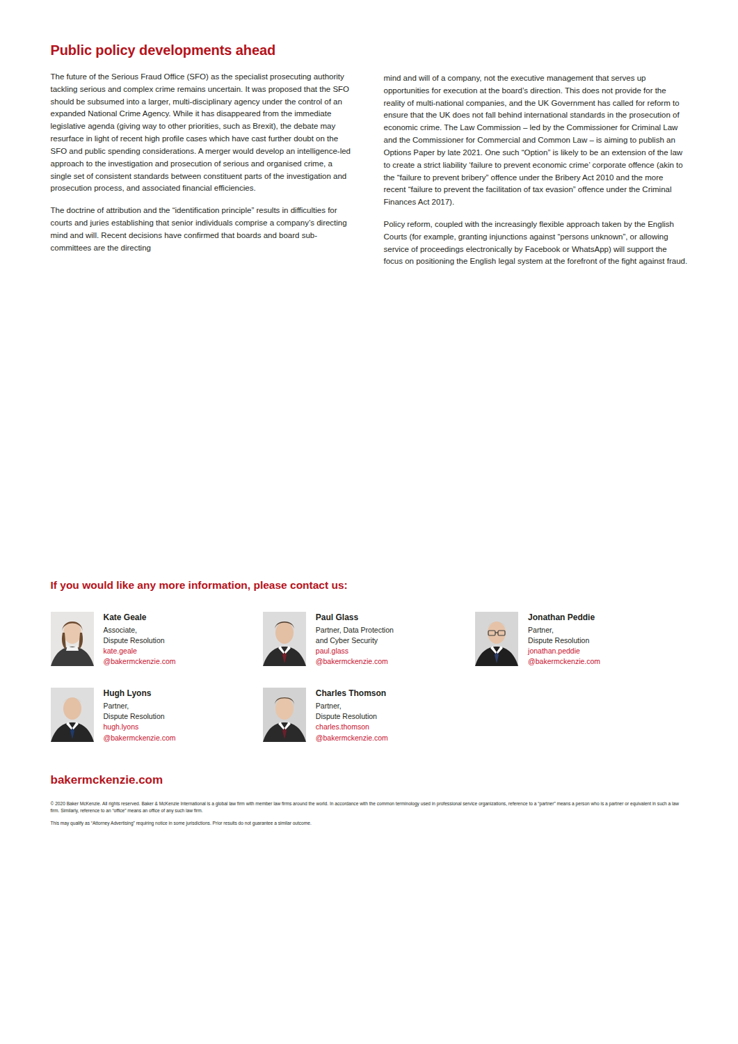Public policy developments ahead
The future of the Serious Fraud Office (SFO) as the specialist prosecuting authority tackling serious and complex crime remains uncertain. It was proposed that the SFO should be subsumed into a larger, multi-disciplinary agency under the control of an expanded National Crime Agency. While it has disappeared from the immediate legislative agenda (giving way to other priorities, such as Brexit), the debate may resurface in light of recent high profile cases which have cast further doubt on the SFO and public spending considerations. A merger would develop an intelligence-led approach to the investigation and prosecution of serious and organised crime, a single set of consistent standards between constituent parts of the investigation and prosecution process, and associated financial efficiencies.
The doctrine of attribution and the “identification principle” results in difficulties for courts and juries establishing that senior individuals comprise a company’s directing mind and will. Recent decisions have confirmed that boards and board sub-committees are the directing
mind and will of a company, not the executive management that serves up opportunities for execution at the board’s direction. This does not provide for the reality of multi-national companies, and the UK Government has called for reform to ensure that the UK does not fall behind international standards in the prosecution of economic crime. The Law Commission – led by the Commissioner for Criminal Law and the Commissioner for Commercial and Common Law – is aiming to publish an Options Paper by late 2021. One such “Option” is likely to be an extension of the law to create a strict liability ‘failure to prevent economic crime’ corporate offence (akin to the “failure to prevent bribery” offence under the Bribery Act 2010 and the more recent “failure to prevent the facilitation of tax evasion” offence under the Criminal Finances Act 2017).
Policy reform, coupled with the increasingly flexible approach taken by the English Courts (for example, granting injunctions against “persons unknown”, or allowing service of proceedings electronically by Facebook or WhatsApp) will support the focus on positioning the English legal system at the forefront of the fight against fraud.
If you would like any more information, please contact us:
Kate Geale Associate, Dispute Resolution kate.geale
@bakermckenzie.com
Paul Glass Partner, Data Protection and Cyber Security paul.glass
@bakermckenzie.com
Jonathan Peddie Partner, Dispute Resolution jonathan.peddie
@bakermckenzie.com
Hugh Lyons Partner, Dispute Resolution hugh.lyons
@bakermckenzie.com
Charles Thomson Partner, Dispute Resolution charles.thomson
@bakermckenzie.com
bakermckenzie.com
© 2020 Baker McKenzie. All rights reserved. Baker & McKenzie International is a global law firm with member law firms around the world. In accordance with the common terminology used in professional service organizations, reference to a “partner” means a person who is a partner or equivalent in such a law firm. Similarly, reference to an “office” means an office of any such law firm.
This may qualify as “Attorney Advertising” requiring notice in some jurisdictions. Prior results do not guarantee a similar outcome.